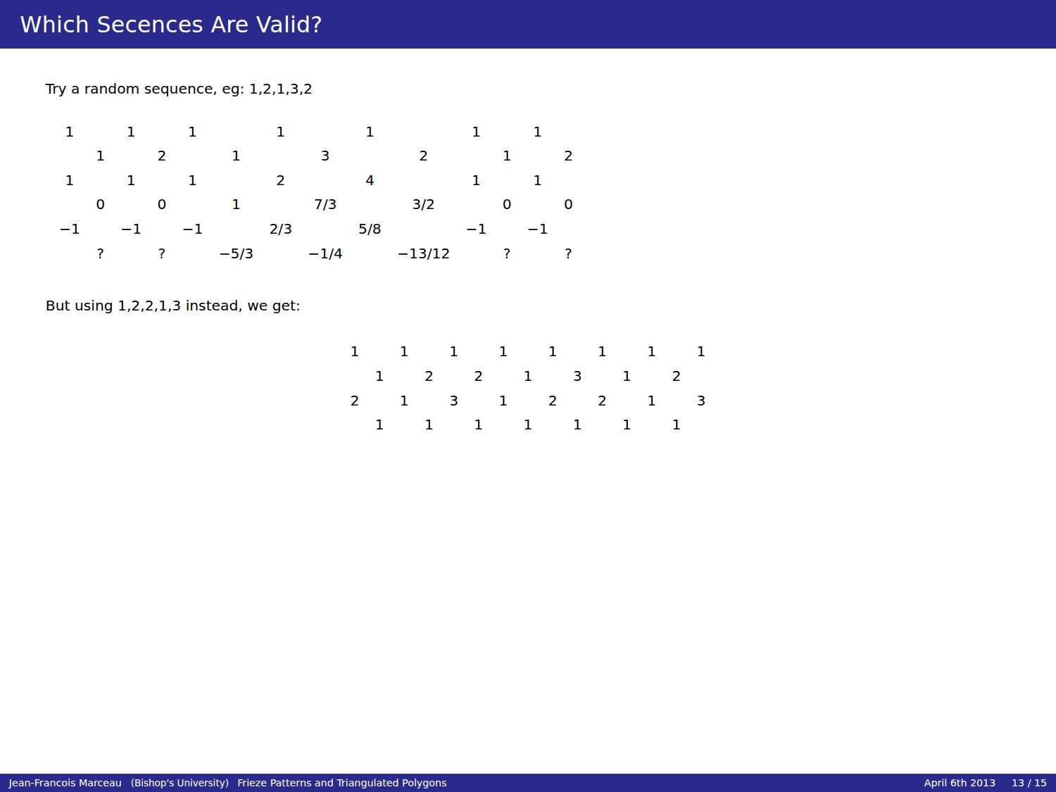Which Secences Are Valid?
Try a random sequence, eg: 1,2,1,3,2
| 1 | | 1 | | 1 | | 1 | | 1 | | 1 | | 1 | |
| | 1 | | 2 | | 1 | | 3 | | 2 | | 1 | | 2 |
| 1 | | 1 | | 1 | | 2 | | 4 | | 1 | | 1 | |
| | 0 | | 0 | | 1 | | 7/3 | | 3/2 | | 0 | | 0 |
| −1 | | −1 | | −1 | | 2/3 | | 5/8 | | −1 | | −1 | |
| | ? | | ? | | −5/3 | | −1/4 | | −13/12 | | ? | | ? |
But using 1,2,2,1,3 instead, we get:
| 1 | | 1 | | 1 | | 1 | | 1 | | 1 | | 1 | | 1 |
| | 1 | | 2 | | 2 | | 1 | | 3 | | 1 | | 2 | |
| 2 | | 1 | | 3 | | 1 | | 2 | | 2 | | 1 | | 3 |
| | 1 | | 1 | | 1 | | 1 | | 1 | | 1 | | 1 | |
Jean-Francois Marceau(Bishop's University) Frieze Patterns and Triangulated Polygons
April 6th 201313 / 15